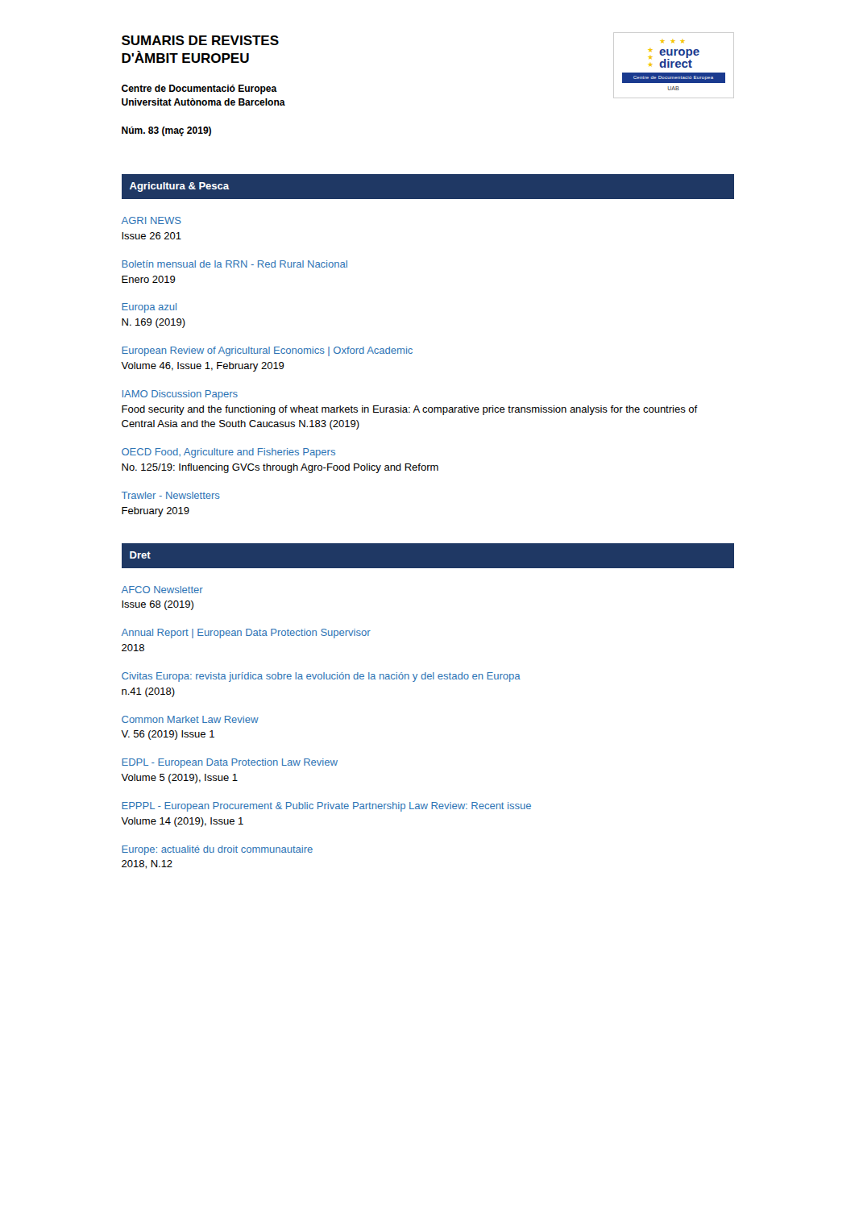Sumaris de revistes
d'àmbit europeu
Centre de Documentació Europea
Universitat Autònoma de Barcelona
Núm. 83 (maç 2019)
★ ★ ★
★
★
★
europe direct
Centre de Documentació Europea
UAB
Agricultura & Pesca
AGRI NEWS Issue 26 201
Boletín mensual de la RRN - Red Rural Nacional Enero 2019
Europa azul N. 169 (2019)
European Review of Agricultural Economics | Oxford Academic Volume 46, Issue 1, February 2019
IAMO Discussion Papers Food security and the functioning of wheat markets in Eurasia: A comparative price transmission analysis for the countries of Central Asia and the South Caucasus N.183 (2019)
OECD Food, Agriculture and Fisheries Papers No. 125/19: Influencing GVCs through Agro-Food Policy and Reform
Trawler - Newsletters February 2019
Dret
AFCO Newsletter Issue 68 (2019)
Annual Report | European Data Protection Supervisor 2018
Civitas Europa: revista jurídica sobre la evolución de la nación y del estado en Europa n.41 (2018)
Common Market Law Review V. 56 (2019) Issue 1
EDPL - European Data Protection Law Review Volume 5 (2019), Issue 1
EPPPL - European Procurement & Public Private Partnership Law Review: Recent issue Volume 14 (2019), Issue 1
Europe: actualité du droit communautaire 2018, N.12